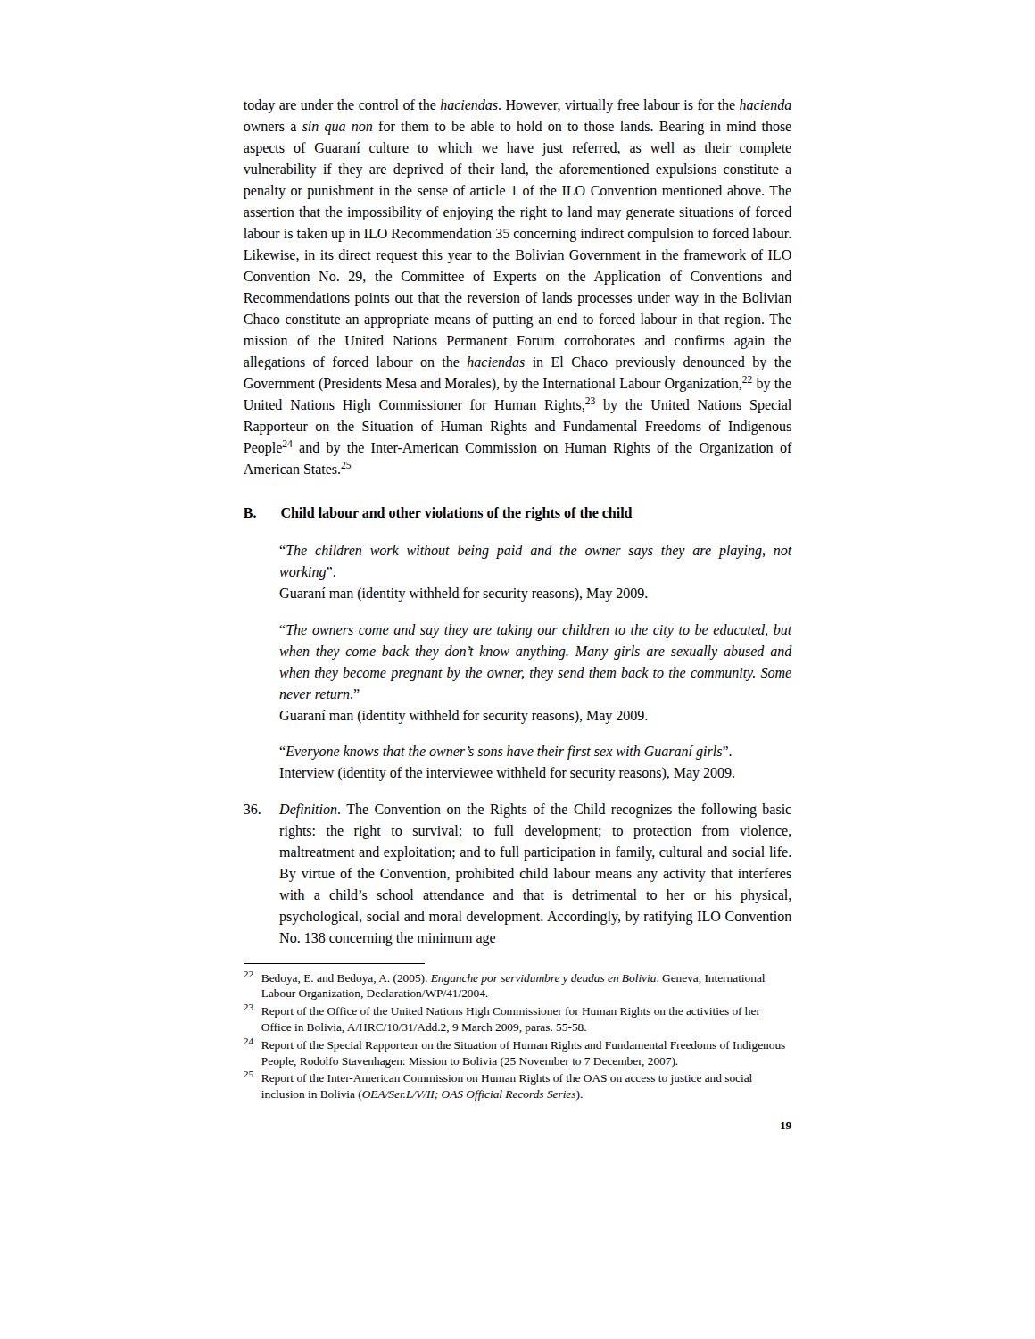today are under the control of the haciendas. However, virtually free labour is for the hacienda owners a sin qua non for them to be able to hold on to those lands. Bearing in mind those aspects of Guaraní culture to which we have just referred, as well as their complete vulnerability if they are deprived of their land, the aforementioned expulsions constitute a penalty or punishment in the sense of article 1 of the ILO Convention mentioned above. The assertion that the impossibility of enjoying the right to land may generate situations of forced labour is taken up in ILO Recommendation 35 concerning indirect compulsion to forced labour. Likewise, in its direct request this year to the Bolivian Government in the framework of ILO Convention No. 29, the Committee of Experts on the Application of Conventions and Recommendations points out that the reversion of lands processes under way in the Bolivian Chaco constitute an appropriate means of putting an end to forced labour in that region. The mission of the United Nations Permanent Forum corroborates and confirms again the allegations of forced labour on the haciendas in El Chaco previously denounced by the Government (Presidents Mesa and Morales), by the International Labour Organization,22 by the United Nations High Commissioner for Human Rights,23 by the United Nations Special Rapporteur on the Situation of Human Rights and Fundamental Freedoms of Indigenous People24 and by the Inter-American Commission on Human Rights of the Organization of American States.25
B. Child labour and other violations of the rights of the child
“The children work without being paid and the owner says they are playing, not working”.
Guaraní man (identity withheld for security reasons), May 2009.
“The owners come and say they are taking our children to the city to be educated, but when they come back they don’t know anything. Many girls are sexually abused and when they become pregnant by the owner, they send them back to the community. Some never return.”
Guaraní man (identity withheld for security reasons), May 2009.
“Everyone knows that the owner’s sons have their first sex with Guaraní girls”.
Interview (identity of the interviewee withheld for security reasons), May 2009.
36. Definition. The Convention on the Rights of the Child recognizes the following basic rights: the right to survival; to full development; to protection from violence, maltreatment and exploitation; and to full participation in family, cultural and social life. By virtue of the Convention, prohibited child labour means any activity that interferes with a child’s school attendance and that is detrimental to her or his physical, psychological, social and moral development. Accordingly, by ratifying ILO Convention No. 138 concerning the minimum age
22 Bedoya, E. and Bedoya, A. (2005). Enganche por servidumbre y deudas en Bolivia. Geneva, International Labour Organization, Declaration/WP/41/2004.
23 Report of the Office of the United Nations High Commissioner for Human Rights on the activities of her Office in Bolivia, A/HRC/10/31/Add.2, 9 March 2009, paras. 55-58.
24 Report of the Special Rapporteur on the Situation of Human Rights and Fundamental Freedoms of Indigenous People, Rodolfo Stavenhagen: Mission to Bolivia (25 November to 7 December, 2007).
25 Report of the Inter-American Commission on Human Rights of the OAS on access to justice and social inclusion in Bolivia (OEA/Ser.L/V/II; OAS Official Records Series).
19